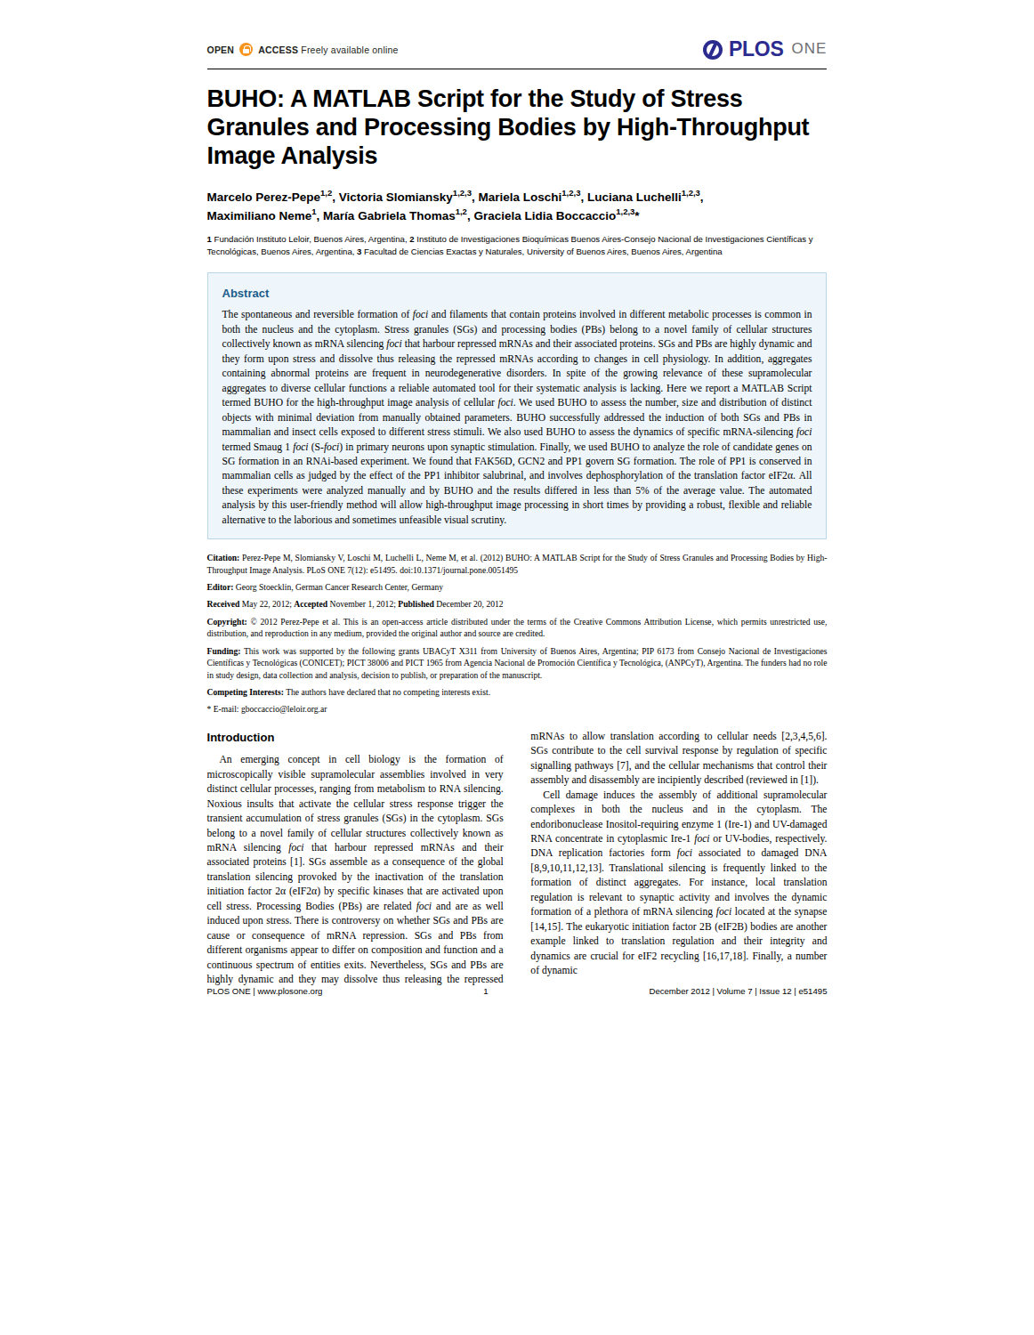OPEN ACCESS Freely available online
PLOS ONE
BUHO: A MATLAB Script for the Study of Stress Granules and Processing Bodies by High-Throughput Image Analysis
Marcelo Perez-Pepe1,2, Victoria Slomiansky1,2,3, Mariela Loschi1,2,3, Luciana Luchelli1,2,3,
Maximiliano Neme1, María Gabriela Thomas1,2, Graciela Lidia Boccaccio1,2,3*
1 Fundación Instituto Leloir, Buenos Aires, Argentina, 2 Instituto de Investigaciones Bioquímicas Buenos Aires-Consejo Nacional de Investigaciones Científicas y Tecnológicas, Buenos Aires, Argentina, 3 Facultad de Ciencias Exactas y Naturales, University of Buenos Aires, Buenos Aires, Argentina
Abstract
The spontaneous and reversible formation of foci and filaments that contain proteins involved in different metabolic processes is common in both the nucleus and the cytoplasm. Stress granules (SGs) and processing bodies (PBs) belong to a novel family of cellular structures collectively known as mRNA silencing foci that harbour repressed mRNAs and their associated proteins. SGs and PBs are highly dynamic and they form upon stress and dissolve thus releasing the repressed mRNAs according to changes in cell physiology. In addition, aggregates containing abnormal proteins are frequent in neurodegenerative disorders. In spite of the growing relevance of these supramolecular aggregates to diverse cellular functions a reliable automated tool for their systematic analysis is lacking. Here we report a MATLAB Script termed BUHO for the high-throughput image analysis of cellular foci. We used BUHO to assess the number, size and distribution of distinct objects with minimal deviation from manually obtained parameters. BUHO successfully addressed the induction of both SGs and PBs in mammalian and insect cells exposed to different stress stimuli. We also used BUHO to assess the dynamics of specific mRNA-silencing foci termed Smaug 1 foci (S-foci) in primary neurons upon synaptic stimulation. Finally, we used BUHO to analyze the role of candidate genes on SG formation in an RNAi-based experiment. We found that FAK56D, GCN2 and PP1 govern SG formation. The role of PP1 is conserved in mammalian cells as judged by the effect of the PP1 inhibitor salubrinal, and involves dephosphorylation of the translation factor eIF2α. All these experiments were analyzed manually and by BUHO and the results differed in less than 5% of the average value. The automated analysis by this user-friendly method will allow high-throughput image processing in short times by providing a robust, flexible and reliable alternative to the laborious and sometimes unfeasible visual scrutiny.
Citation: Perez-Pepe M, Slomiansky V, Loschi M, Luchelli L, Neme M, et al. (2012) BUHO: A MATLAB Script for the Study of Stress Granules and Processing Bodies by High-Throughput Image Analysis. PLoS ONE 7(12): e51495. doi:10.1371/journal.pone.0051495
Editor: Georg Stoecklin, German Cancer Research Center, Germany
Received May 22, 2012; Accepted November 1, 2012; Published December 20, 2012
Copyright: © 2012 Perez-Pepe et al. This is an open-access article distributed under the terms of the Creative Commons Attribution License, which permits unrestricted use, distribution, and reproduction in any medium, provided the original author and source are credited.
Funding: This work was supported by the following grants UBACyT X311 from University of Buenos Aires, Argentina; PIP 6173 from Consejo Nacional de Investigaciones Científicas y Tecnológicas (CONICET); PICT 38006 and PICT 1965 from Agencia Nacional de Promoción Científica y Tecnológica, (ANPCyT), Argentina. The funders had no role in study design, data collection and analysis, decision to publish, or preparation of the manuscript.
Competing Interests: The authors have declared that no competing interests exist.
* E-mail: gboccaccio@leloir.org.ar
Introduction
An emerging concept in cell biology is the formation of microscopically visible supramolecular assemblies involved in very distinct cellular processes, ranging from metabolism to RNA silencing. Noxious insults that activate the cellular stress response trigger the transient accumulation of stress granules (SGs) in the cytoplasm. SGs belong to a novel family of cellular structures collectively known as mRNA silencing foci that harbour repressed mRNAs and their associated proteins [1]. SGs assemble as a consequence of the global translation silencing provoked by the inactivation of the translation initiation factor 2α (eIF2α) by specific kinases that are activated upon cell stress. Processing Bodies (PBs) are related foci and are as well induced upon stress. There is controversy on whether SGs and PBs are cause or consequence of mRNA repression. SGs and PBs from different organisms appear to differ on composition and function and a continuous spectrum of entities exits. Nevertheless, SGs and PBs are highly dynamic and they may dissolve thus releasing the repressed mRNAs to allow translation according to cellular needs [2,3,4,5,6]. SGs contribute to the cell survival response by regulation of specific signalling pathways [7], and the cellular mechanisms that control their assembly and disassembly are incipiently described (reviewed in [1]).
Cell damage induces the assembly of additional supramolecular complexes in both the nucleus and in the cytoplasm. The endoribonuclease Inositol-requiring enzyme 1 (Ire-1) and UV-damaged RNA concentrate in cytoplasmic Ire-1 foci or UV-bodies, respectively. DNA replication factories form foci associated to damaged DNA [8,9,10,11,12,13]. Translational silencing is frequently linked to the formation of distinct aggregates. For instance, local translation regulation is relevant to synaptic activity and involves the dynamic formation of a plethora of mRNA silencing foci located at the synapse [14,15]. The eukaryotic initiation factor 2B (eIF2B) bodies are another example linked to translation regulation and their integrity and dynamics are crucial for eIF2 recycling [16,17,18]. Finally, a number of dynamic
PLOS ONE | www.plosone.org
1
December 2012 | Volume 7 | Issue 12 | e51495